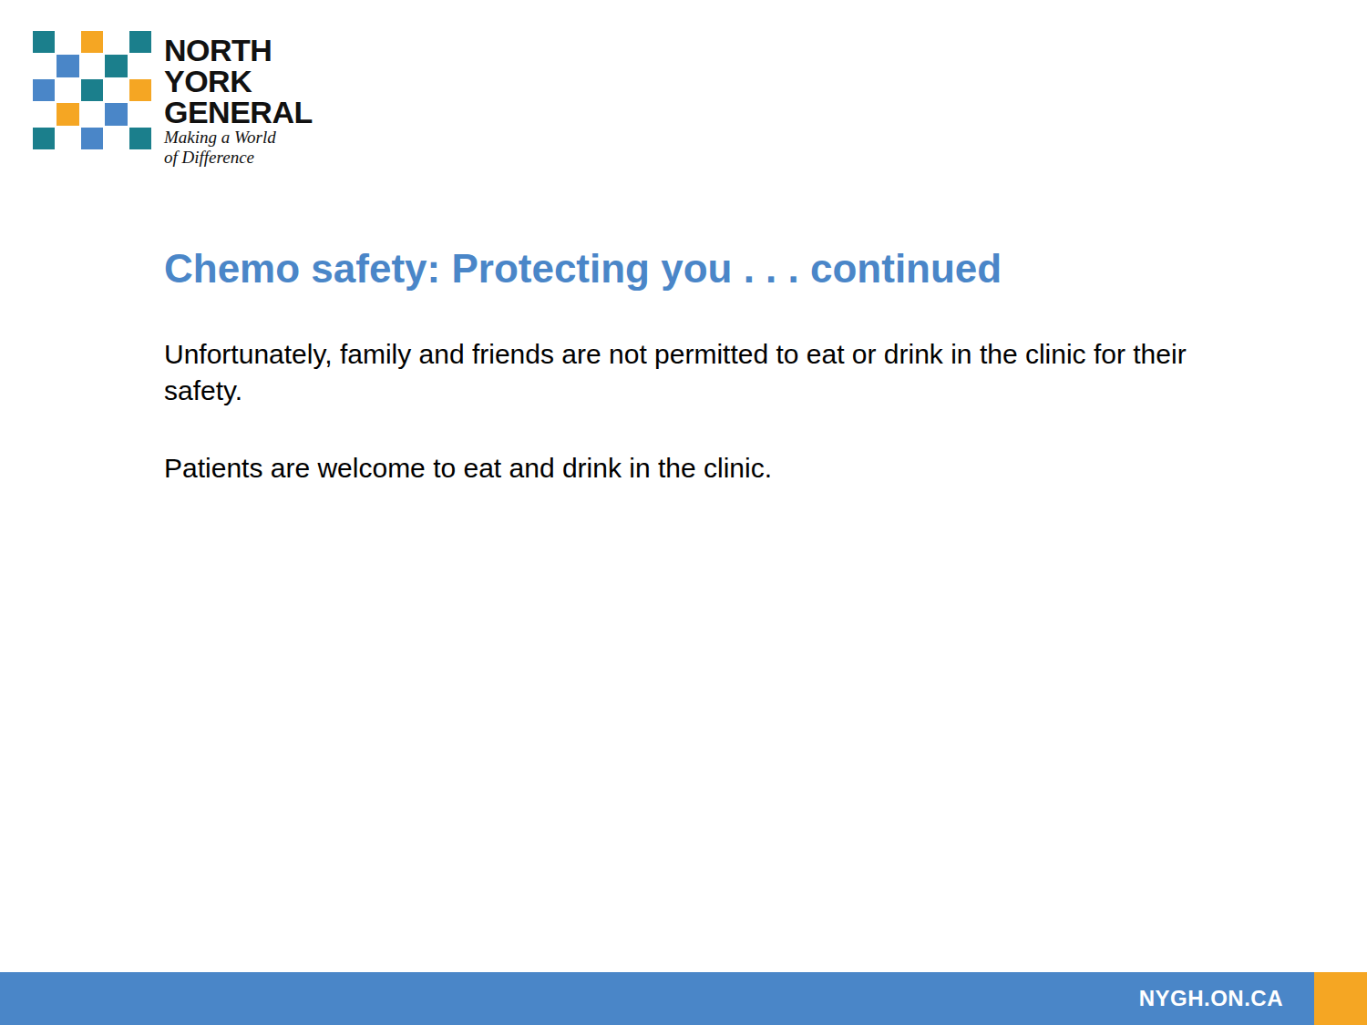NORTH YORK GENERAL Making a World
of Difference
Chemo safety: Protecting you . . . continued
Unfortunately, family and friends are not permitted to eat or drink in the clinic for their safety.
Patients are welcome to eat and drink in the clinic.
NYGH.ON.CA